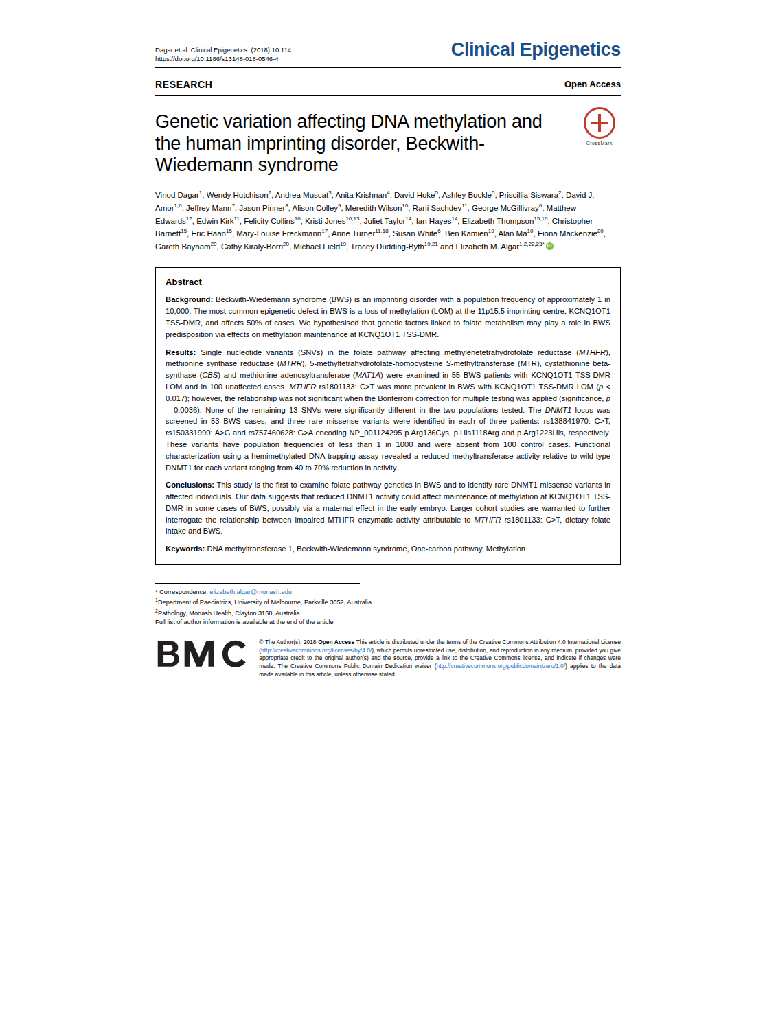Dagar et al. Clinical Epigenetics (2018) 10:114
https://doi.org/10.1186/s13148-018-0546-4
Clinical Epigenetics
RESEARCH
Open Access
CrossMark
Genetic variation affecting DNA methylation and the human imprinting disorder, Beckwith-Wiedemann syndrome
Vinod Dagar1, Wendy Hutchison2, Andrea Muscat3, Anita Krishnan4, David Hoke5, Ashley Buckle5, Priscillia Siswara2, David J. Amor1,6, Jeffrey Mann7, Jason Pinner8, Alison Colley9, Meredith Wilson10, Rani Sachdev11, George McGillivray6, Matthew Edwards12, Edwin Kirk11, Felicity Collins10, Kristi Jones10,13, Juliet Taylor14, Ian Hayes14, Elizabeth Thompson15,16, Christopher Barnett15, Eric Haan15, Mary-Louise Freckmann17, Anne Turner11,18, Susan White6, Ben Kamien19, Alan Ma10, Fiona Mackenzie20, Gareth Baynam20, Cathy Kiraly-Borri20, Michael Field19, Tracey Dudding-Byth19,21 and Elizabeth M. Algar1,2,22,23*
Abstract
Background: Beckwith-Wiedemann syndrome (BWS) is an imprinting disorder with a population frequency of approximately 1 in 10,000. The most common epigenetic defect in BWS is a loss of methylation (LOM) at the 11p15.5 imprinting centre, KCNQ1OT1 TSS-DMR, and affects 50% of cases. We hypothesised that genetic factors linked to folate metabolism may play a role in BWS predisposition via effects on methylation maintenance at KCNQ1OT1 TSS-DMR.
Results: Single nucleotide variants (SNVs) in the folate pathway affecting methylenetetrahydrofolate reductase (MTHFR), methionine synthase reductase (MTRR), 5-methyltetrahydrofolate-homocysteine S-methyltransferase (MTR), cystathionine beta-synthase (CBS) and methionine adenosyltransferase (MAT1A) were examined in 55 BWS patients with KCNQ1OT1 TSS-DMR LOM and in 100 unaffected cases. MTHFR rs1801133: C>T was more prevalent in BWS with KCNQ1OT1 TSS-DMR LOM (p < 0.017); however, the relationship was not significant when the Bonferroni correction for multiple testing was applied (significance, p = 0.0036). None of the remaining 13 SNVs were significantly different in the two populations tested. The DNMT1 locus was screened in 53 BWS cases, and three rare missense variants were identified in each of three patients: rs138841970: C>T, rs150331990: A>G and rs757460628: G>A encoding NP_001124295 p.Arg136Cys, p.His1118Arg and p.Arg1223His, respectively. These variants have population frequencies of less than 1 in 1000 and were absent from 100 control cases. Functional characterization using a hemimethylated DNA trapping assay revealed a reduced methyltransferase activity relative to wild-type DNMT1 for each variant ranging from 40 to 70% reduction in activity.
Conclusions: This study is the first to examine folate pathway genetics in BWS and to identify rare DNMT1 missense variants in affected individuals. Our data suggests that reduced DNMT1 activity could affect maintenance of methylation at KCNQ1OT1 TSS-DMR in some cases of BWS, possibly via a maternal effect in the early embryo. Larger cohort studies are warranted to further interrogate the relationship between impaired MTHFR enzymatic activity attributable to MTHFR rs1801133: C>T, dietary folate intake and BWS.
Keywords: DNA methyltransferase 1, Beckwith-Wiedemann syndrome, One-carbon pathway, Methylation
* Correspondence: elizabeth.algar@monash.edu
1Department of Paediatrics, University of Melbourne, Parkville 3052, Australia
2Pathology, Monash Health, Clayton 3168, Australia
Full list of author information is available at the end of the article
© The Author(s). 2018 Open Access This article is distributed under the terms of the Creative Commons Attribution 4.0 International License (http://creativecommons.org/licenses/by/4.0/), which permits unrestricted use, distribution, and reproduction in any medium, provided you give appropriate credit to the original author(s) and the source, provide a link to the Creative Commons license, and indicate if changes were made. The Creative Commons Public Domain Dedication waiver (http://creativecommons.org/publicdomain/zero/1.0/) applies to the data made available in this article, unless otherwise stated.